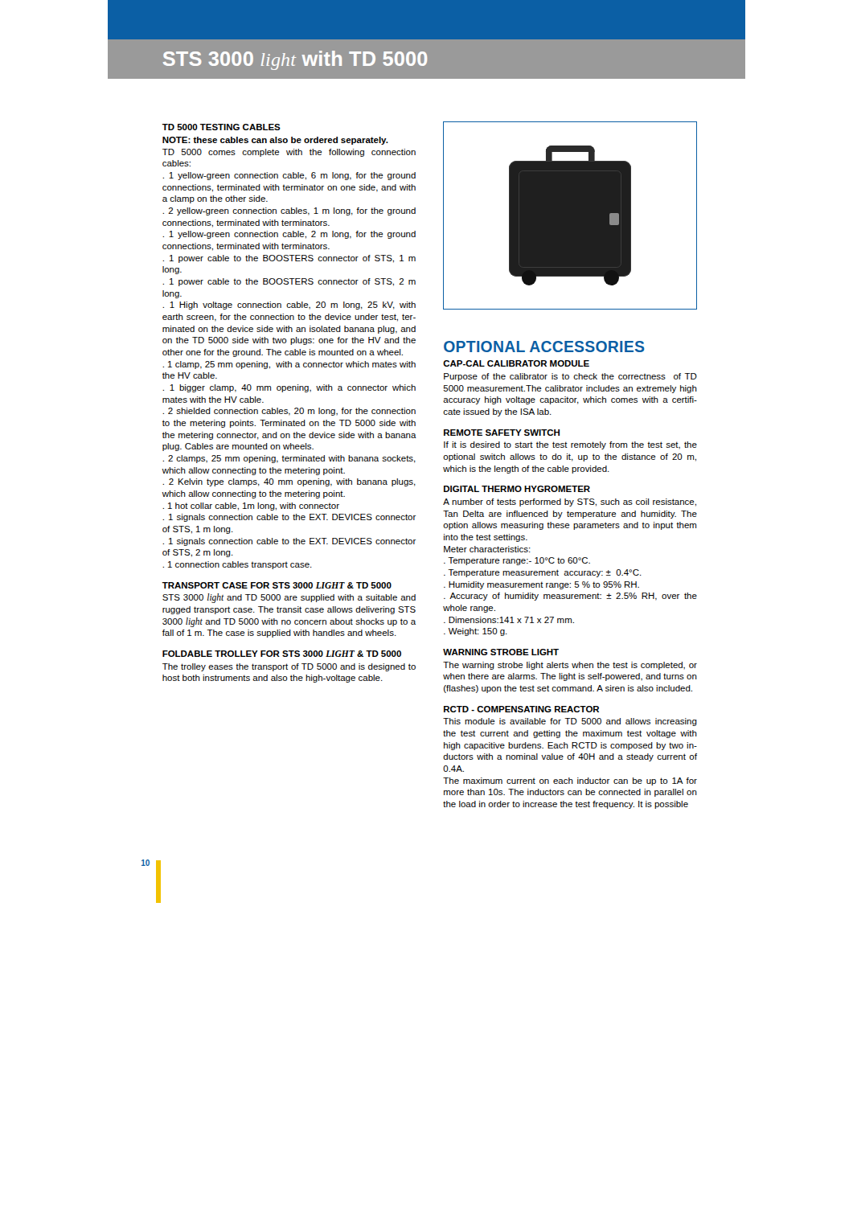STS 3000 light with TD 5000
TD 5000 TESTING CABLES
NOTE: these cables can also be ordered separately.
TD 5000 comes complete with the following connection cables:
. 1 yellow-green connection cable, 6 m long, for the ground connections, terminated with terminator on one side, and with a clamp on the other side.
. 2 yellow-green connection cables, 1 m long, for the ground connections, terminated with terminators.
. 1 yellow-green connection cable, 2 m long, for the ground connections, terminated with terminators.
. 1 power cable to the BOOSTERS connector of STS, 1 m long.
. 1 power cable to the BOOSTERS connector of STS, 2 m long.
. 1 High voltage connection cable, 20 m long, 25 kV, with earth screen, for the connection to the device under test, terminated on the device side with an isolated banana plug, and on the TD 5000 side with two plugs: one for the HV and the other one for the ground. The cable is mounted on a wheel.
. 1 clamp, 25 mm opening, with a connector which mates with the HV cable.
. 1 bigger clamp, 40 mm opening, with a connector which mates with the HV cable.
. 2 shielded connection cables, 20 m long, for the connection to the metering points. Terminated on the TD 5000 side with the metering connector, and on the device side with a banana plug. Cables are mounted on wheels.
. 2 clamps, 25 mm opening, terminated with banana sockets, which allow connecting to the metering point.
. 2 Kelvin type clamps, 40 mm opening, with banana plugs, which allow connecting to the metering point.
. 1 hot collar cable, 1m long, with connector
. 1 signals connection cable to the EXT. DEVICES connector of STS, 1 m long.
. 1 signals connection cable to the EXT. DEVICES connector of STS, 2 m long.
. 1 connection cables transport case.
TRANSPORT CASE FOR STS 3000 light & TD 5000
STS 3000 light and TD 5000 are supplied with a suitable and rugged transport case. The transit case allows delivering STS 3000 light and TD 5000 with no concern about shocks up to a fall of 1 m. The case is supplied with handles and wheels.
FOLDABLE TROLLEY FOR STS 3000 light & TD 5000
The trolley eases the transport of TD 5000 and is designed to host both instruments and also the high-voltage cable.
OPTIONAL ACCESSORIES
CAP-CAL CALIBRATOR MODULE
Purpose of the calibrator is to check the correctness of TD 5000 measurement.The calibrator includes an extremely high accuracy high voltage capacitor, which comes with a certificate issued by the ISA lab.
REMOTE SAFETY SWITCH
If it is desired to start the test remotely from the test set, the optional switch allows to do it, up to the distance of 20 m, which is the length of the cable provided.
DIGITAL THERMO HYGROMETER
A number of tests performed by STS, such as coil resistance, Tan Delta are influenced by temperature and humidity. The option allows measuring these parameters and to input them into the test settings.
Meter characteristics:
. Temperature range:- 10°C to 60°C.
. Temperature measurement accuracy: ± 0.4°C.
. Humidity measurement range: 5 % to 95% RH.
. Accuracy of humidity measurement: ± 2.5% RH, over the whole range.
. Dimensions:141 x 71 x 27 mm.
. Weight: 150 g.
WARNING STROBE LIGHT
The warning strobe light alerts when the test is completed, or when there are alarms. The light is self-powered, and turns on (flashes) upon the test set command. A siren is also included.
RCTD - COMPENSATING REACTOR
This module is available for TD 5000 and allows increasing the test current and getting the maximum test voltage with high capacitive burdens. Each RCTD is composed by two inductors with a nominal value of 40H and a steady current of 0.4A.
The maximum current on each inductor can be up to 1A for more than 10s. The inductors can be connected in parallel on the load in order to increase the test frequency. It is possible
10